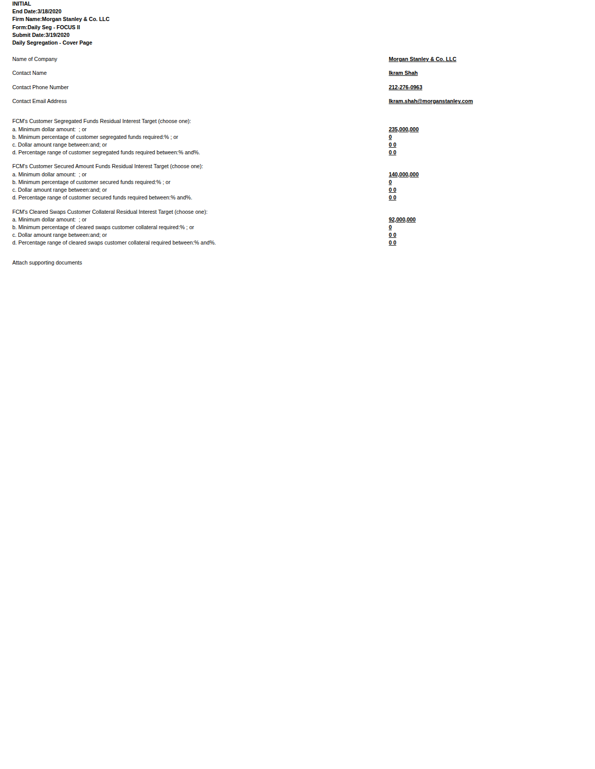INITIAL
End Date:3/18/2020
Firm Name:Morgan Stanley & Co. LLC
Form:Daily Seg - FOCUS II
Submit Date:3/19/2020
Daily Segregation - Cover Page
| Name of Company | Morgan Stanley & Co. LLC |
| Contact Name | Ikram Shah |
| Contact Phone Number | 212-276-0963 |
| Contact Email Address | Ikram.shah@morganstanley.com |
| FCM's Customer Segregated Funds Residual Interest Target (choose one): | |
| a. Minimum dollar amount: ; or | 235,000,000 |
| b. Minimum percentage of customer segregated funds required:% ; or | 0 |
| c. Dollar amount range between:and; or | 0 0 |
| d. Percentage range of customer segregated funds required between:% and%. | 0 0 |
| FCM's Customer Secured Amount Funds Residual Interest Target (choose one): | |
| a. Minimum dollar amount: ; or | 140,000,000 |
| b. Minimum percentage of customer secured funds required:% ; or | 0 |
| c. Dollar amount range between:and; or | 0 0 |
| d. Percentage range of customer secured funds required between:% and%. | 0 0 |
| FCM's Cleared Swaps Customer Collateral Residual Interest Target (choose one): | |
| a. Minimum dollar amount: ; or | 92,000,000 |
| b. Minimum percentage of cleared swaps customer collateral required:% ; or | 0 |
| c. Dollar amount range between:and; or | 0 0 |
| d. Percentage range of cleared swaps customer collateral required between:% and%. | 0 0 |
Attach supporting documents
2